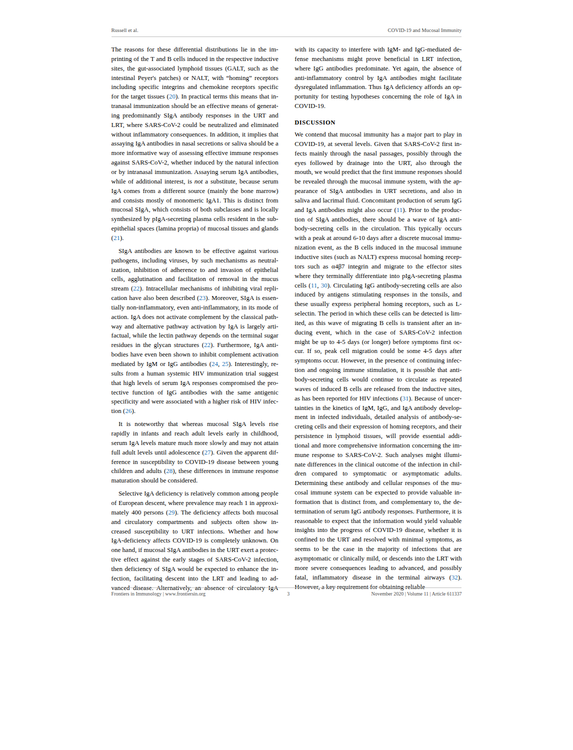Russell et al. COVID-19 and Mucosal Immunity
The reasons for these differential distributions lie in the imprinting of the T and B cells induced in the respective inductive sites, the gut-associated lymphoid tissues (GALT, such as the intestinal Peyer's patches) or NALT, with “homing” receptors including specific integrins and chemokine receptors specific for the target tissues (20). In practical terms this means that intranasal immunization should be an effective means of generating predominantly SIgA antibody responses in the URT and LRT, where SARS-CoV-2 could be neutralized and eliminated without inflammatory consequences. In addition, it implies that assaying IgA antibodies in nasal secretions or saliva should be a more informative way of assessing effective immune responses against SARS-CoV-2, whether induced by the natural infection or by intranasal immunization. Assaying serum IgA antibodies, while of additional interest, is not a substitute, because serum IgA comes from a different source (mainly the bone marrow) and consists mostly of monomeric IgA1. This is distinct from mucosal SIgA, which consists of both subclasses and is locally synthesized by pIgA-secreting plasma cells resident in the sub-epithelial spaces (lamina propria) of mucosal tissues and glands (21).
SIgA antibodies are known to be effective against various pathogens, including viruses, by such mechanisms as neutralization, inhibition of adherence to and invasion of epithelial cells, agglutination and facilitation of removal in the mucus stream (22). Intracellular mechanisms of inhibiting viral replication have also been described (23). Moreover, SIgA is essentially non-inflammatory, even anti-inflammatory, in its mode of action. IgA does not activate complement by the classical pathway and alternative pathway activation by IgA is largely artifactual, while the lectin pathway depends on the terminal sugar residues in the glycan structures (22). Furthermore, IgA antibodies have even been shown to inhibit complement activation mediated by IgM or IgG antibodies (24, 25). Interestingly, results from a human systemic HIV immunization trial suggest that high levels of serum IgA responses compromised the protective function of IgG antibodies with the same antigenic specificity and were associated with a higher risk of HIV infection (26).
It is noteworthy that whereas mucosal SIgA levels rise rapidly in infants and reach adult levels early in childhood, serum IgA levels mature much more slowly and may not attain full adult levels until adolescence (27). Given the apparent difference in susceptibility to COVID-19 disease between young children and adults (28), these differences in immune response maturation should be considered.
Selective IgA deficiency is relatively common among people of European descent, where prevalence may reach 1 in approximately 400 persons (29). The deficiency affects both mucosal and circulatory compartments and subjects often show increased susceptibility to URT infections. Whether and how IgA-deficiency affects COVID-19 is completely unknown. On one hand, if mucosal SIgA antibodies in the URT exert a protective effect against the early stages of SARS-CoV-2 infection, then deficiency of SIgA would be expected to enhance the infection, facilitating descent into the LRT and leading to advanced disease. Alternatively, an absence of circulatory IgA with its capacity to interfere with IgM- and IgG-mediated defense mechanisms might prove beneficial in LRT infection, where IgG antibodies predominate. Yet again, the absence of anti-inflammatory control by IgA antibodies might facilitate dysregulated inflammation. Thus IgA deficiency affords an opportunity for testing hypotheses concerning the role of IgA in COVID-19.
Discussion
We contend that mucosal immunity has a major part to play in COVID-19, at several levels. Given that SARS-CoV-2 first infects mainly through the nasal passages, possibly through the eyes followed by drainage into the URT, also through the mouth, we would predict that the first immune responses should be revealed through the mucosal immune system, with the appearance of SIgA antibodies in URT secretions, and also in saliva and lacrimal fluid. Concomitant production of serum IgG and IgA antibodies might also occur (11). Prior to the production of SIgA antibodies, there should be a wave of IgA antibody-secreting cells in the circulation. This typically occurs with a peak at around 6-10 days after a discrete mucosal immunization event, as the B cells induced in the mucosal immune inductive sites (such as NALT) express mucosal homing receptors such as α4β7 integrin and migrate to the effector sites where they terminally differentiate into pIgA-secreting plasma cells (11, 30). Circulating IgG antibody-secreting cells are also induced by antigens stimulating responses in the tonsils, and these usually express peripheral homing receptors, such as L-selectin. The period in which these cells can be detected is limited, as this wave of migrating B cells is transient after an inducing event, which in the case of SARS-CoV-2 infection might be up to 4-5 days (or longer) before symptoms first occur. If so, peak cell migration could be some 4-5 days after symptoms occur. However, in the presence of continuing infection and ongoing immune stimulation, it is possible that antibody-secreting cells would continue to circulate as repeated waves of induced B cells are released from the inductive sites, as has been reported for HIV infections (31). Because of uncertainties in the kinetics of IgM, IgG, and IgA antibody development in infected individuals, detailed analysis of antibody-secreting cells and their expression of homing receptors, and their persistence in lymphoid tissues, will provide essential additional and more comprehensive information concerning the immune response to SARS-CoV-2. Such analyses might illuminate differences in the clinical outcome of the infection in children compared to symptomatic or asymptomatic adults. Determining these antibody and cellular responses of the mucosal immune system can be expected to provide valuable information that is distinct from, and complementary to, the determination of serum IgG antibody responses. Furthermore, it is reasonable to expect that the information would yield valuable insights into the progress of COVID-19 disease, whether it is confined to the URT and resolved with minimal symptoms, as seems to be the case in the majority of infections that are asymptomatic or clinically mild, or descends into the LRT with more severe consequences leading to advanced, and possibly fatal, inflammatory disease in the terminal airways (32). However, a key requirement for obtaining reliable
Frontiers in Immunology | www.frontiersin.org 3 November 2020 | Volume 11 | Article 611337